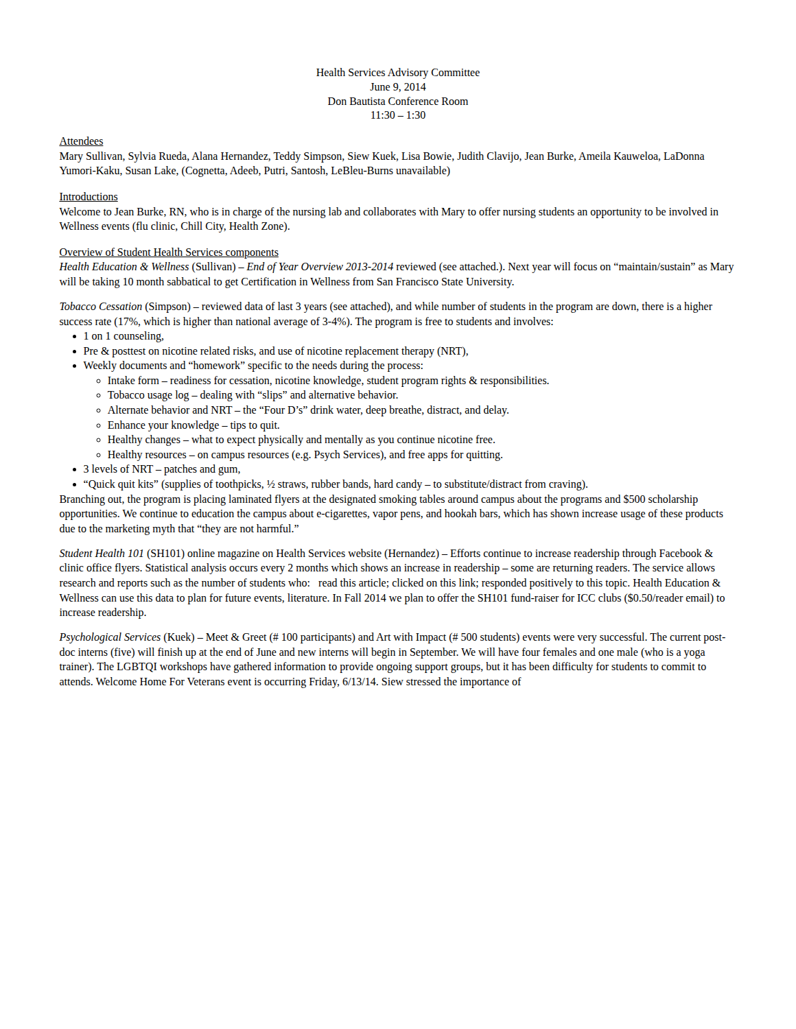Health Services Advisory Committee
June 9, 2014
Don Bautista Conference Room
11:30 – 1:30
Attendees
Mary Sullivan, Sylvia Rueda, Alana Hernandez, Teddy Simpson, Siew Kuek, Lisa Bowie, Judith Clavijo, Jean Burke, Ameila Kauweloa, LaDonna Yumori-Kaku, Susan Lake, (Cognetta, Adeeb, Putri, Santosh, LeBleu-Burns unavailable)
Introductions
Welcome to Jean Burke, RN, who is in charge of the nursing lab and collaborates with Mary to offer nursing students an opportunity to be involved in Wellness events (flu clinic, Chill City, Health Zone).
Overview of Student Health Services components
Health Education & Wellness (Sullivan) – End of Year Overview 2013-2014 reviewed (see attached.). Next year will focus on “maintain/sustain” as Mary will be taking 10 month sabbatical to get Certification in Wellness from San Francisco State University.
Tobacco Cessation (Simpson) – reviewed data of last 3 years (see attached), and while number of students in the program are down, there is a higher success rate (17%, which is higher than national average of 3-4%). The program is free to students and involves:
1 on 1 counseling,
Pre & posttest on nicotine related risks, and use of nicotine replacement therapy (NRT),
Weekly documents and “homework” specific to the needs during the process:
Intake form – readiness for cessation, nicotine knowledge, student program rights & responsibilities.
Tobacco usage log – dealing with “slips” and alternative behavior.
Alternate behavior and NRT – the “Four D’s” drink water, deep breathe, distract, and delay.
Enhance your knowledge – tips to quit.
Healthy changes – what to expect physically and mentally as you continue nicotine free.
Healthy resources – on campus resources (e.g. Psych Services), and free apps for quitting.
3 levels of NRT – patches and gum,
“Quick quit kits” (supplies of toothpicks, ½ straws, rubber bands, hard candy – to substitute/distract from craving).
Branching out, the program is placing laminated flyers at the designated smoking tables around campus about the programs and $500 scholarship opportunities. We continue to education the campus about e-cigarettes, vapor pens, and hookah bars, which has shown increase usage of these products due to the marketing myth that “they are not harmful.”
Student Health 101 (SH101) online magazine on Health Services website (Hernandez) – Efforts continue to increase readership through Facebook & clinic office flyers. Statistical analysis occurs every 2 months which shows an increase in readership – some are returning readers. The service allows research and reports such as the number of students who: read this article; clicked on this link; responded positively to this topic. Health Education & Wellness can use this data to plan for future events, literature. In Fall 2014 we plan to offer the SH101 fund-raiser for ICC clubs ($0.50/reader email) to increase readership.
Psychological Services (Kuek) – Meet & Greet (# 100 participants) and Art with Impact (# 500 students) events were very successful. The current post-doc interns (five) will finish up at the end of June and new interns will begin in September. We will have four females and one male (who is a yoga trainer). The LGBTQI workshops have gathered information to provide ongoing support groups, but it has been difficulty for students to commit to attends. Welcome Home For Veterans event is occurring Friday, 6/13/14. Siew stressed the importance of